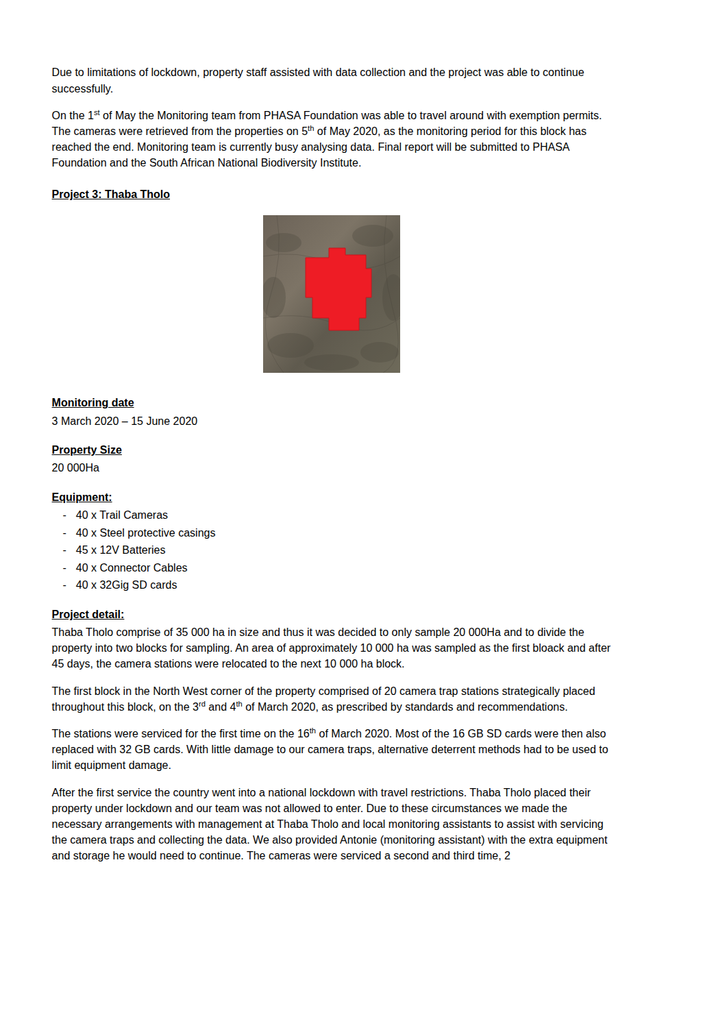Due to limitations of lockdown, property staff assisted with data collection and the project was able to continue successfully.
On the 1st of May the Monitoring team from PHASA Foundation was able to travel around with exemption permits. The cameras were retrieved from the properties on 5th of May 2020, as the monitoring period for this block has reached the end. Monitoring team is currently busy analysing data. Final report will be submitted to PHASA Foundation and the South African National Biodiversity Institute.
Project 3: Thaba Tholo
Monitoring date
3 March 2020 – 15 June 2020
Property Size
20 000Ha
Equipment:
40 x Trail Cameras
40 x Steel protective casings
45 x 12V Batteries
40 x Connector Cables
40 x 32Gig SD cards
Project detail:
Thaba Tholo comprise of 35 000 ha in size and thus it was decided to only sample 20 000Ha and to divide the property into two blocks for sampling. An area of approximately 10 000 ha was sampled as the first bloack and after 45 days, the camera stations were relocated to the next 10 000 ha block.
The first block in the North West corner of the property comprised of 20 camera trap stations strategically placed throughout this block, on the 3rd and 4th of March 2020, as prescribed by standards and recommendations.
The stations were serviced for the first time on the 16th of March 2020. Most of the 16 GB SD cards were then also replaced with 32 GB cards. With little damage to our camera traps, alternative deterrent methods had to be used to limit equipment damage.
After the first service the country went into a national lockdown with travel restrictions. Thaba Tholo placed their property under lockdown and our team was not allowed to enter. Due to these circumstances we made the necessary arrangements with management at Thaba Tholo and local monitoring assistants to assist with servicing the camera traps and collecting the data. We also provided Antonie (monitoring assistant) with the extra equipment and storage he would need to continue. The cameras were serviced a second and third time, 2